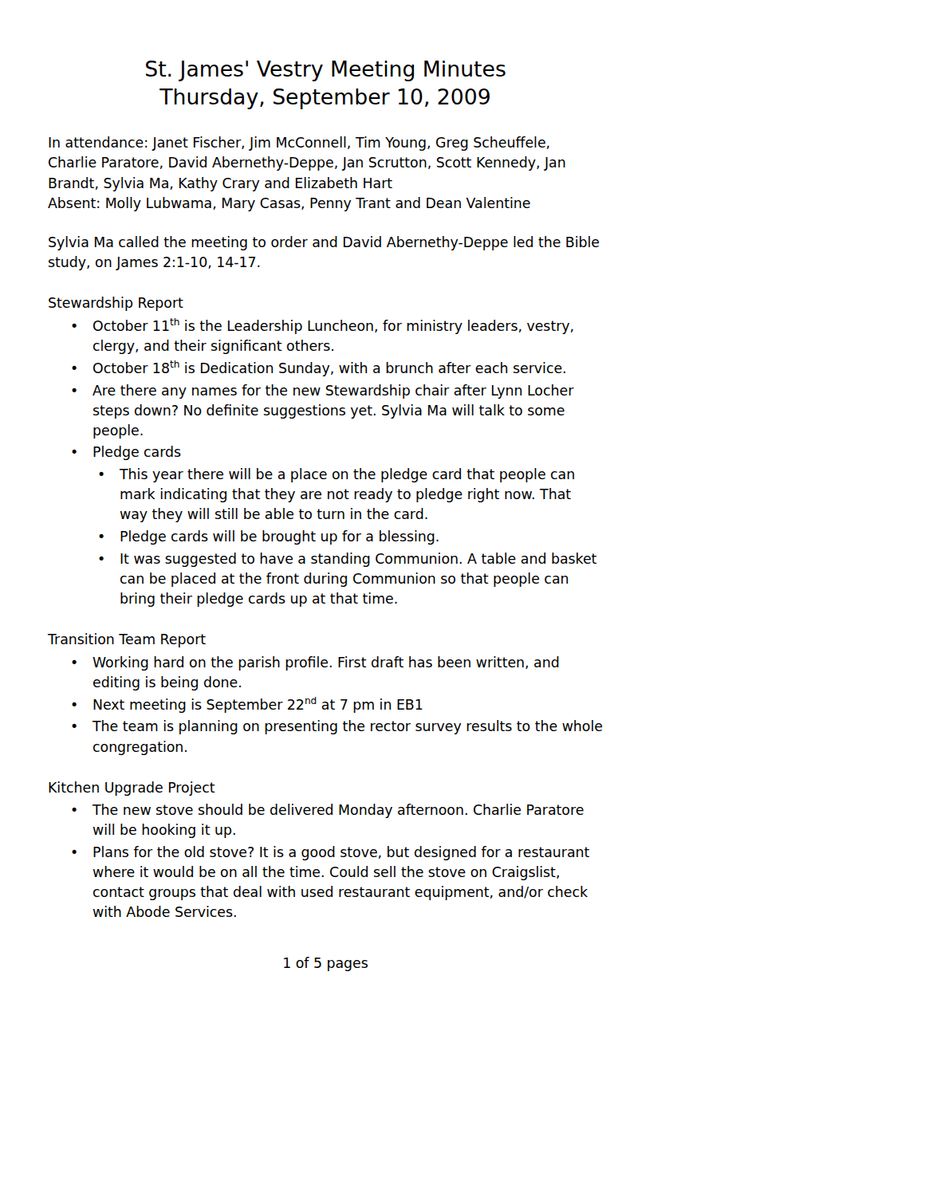St. James' Vestry Meeting Minutes
Thursday, September 10, 2009
In attendance: Janet Fischer, Jim McConnell, Tim Young, Greg Scheuffele, Charlie Paratore, David Abernethy-Deppe, Jan Scrutton, Scott Kennedy, Jan Brandt, Sylvia Ma, Kathy Crary and Elizabeth Hart
Absent: Molly Lubwama, Mary Casas, Penny Trant and Dean Valentine
Sylvia Ma called the meeting to order and David Abernethy-Deppe led the Bible study, on James 2:1-10, 14-17.
Stewardship Report
October 11th is the Leadership Luncheon, for ministry leaders, vestry, clergy, and their significant others.
October 18th is Dedication Sunday, with a brunch after each service.
Are there any names for the new Stewardship chair after Lynn Locher steps down? No definite suggestions yet. Sylvia Ma will talk to some people.
Pledge cards
This year there will be a place on the pledge card that people can mark indicating that they are not ready to pledge right now. That way they will still be able to turn in the card.
Pledge cards will be brought up for a blessing.
It was suggested to have a standing Communion. A table and basket can be placed at the front during Communion so that people can bring their pledge cards up at that time.
Transition Team Report
Working hard on the parish profile. First draft has been written, and editing is being done.
Next meeting is September 22nd at 7 pm in EB1
The team is planning on presenting the rector survey results to the whole congregation.
Kitchen Upgrade Project
The new stove should be delivered Monday afternoon. Charlie Paratore will be hooking it up.
Plans for the old stove? It is a good stove, but designed for a restaurant where it would be on all the time. Could sell the stove on Craigslist, contact groups that deal with used restaurant equipment, and/or check with Abode Services.
1 of 5 pages